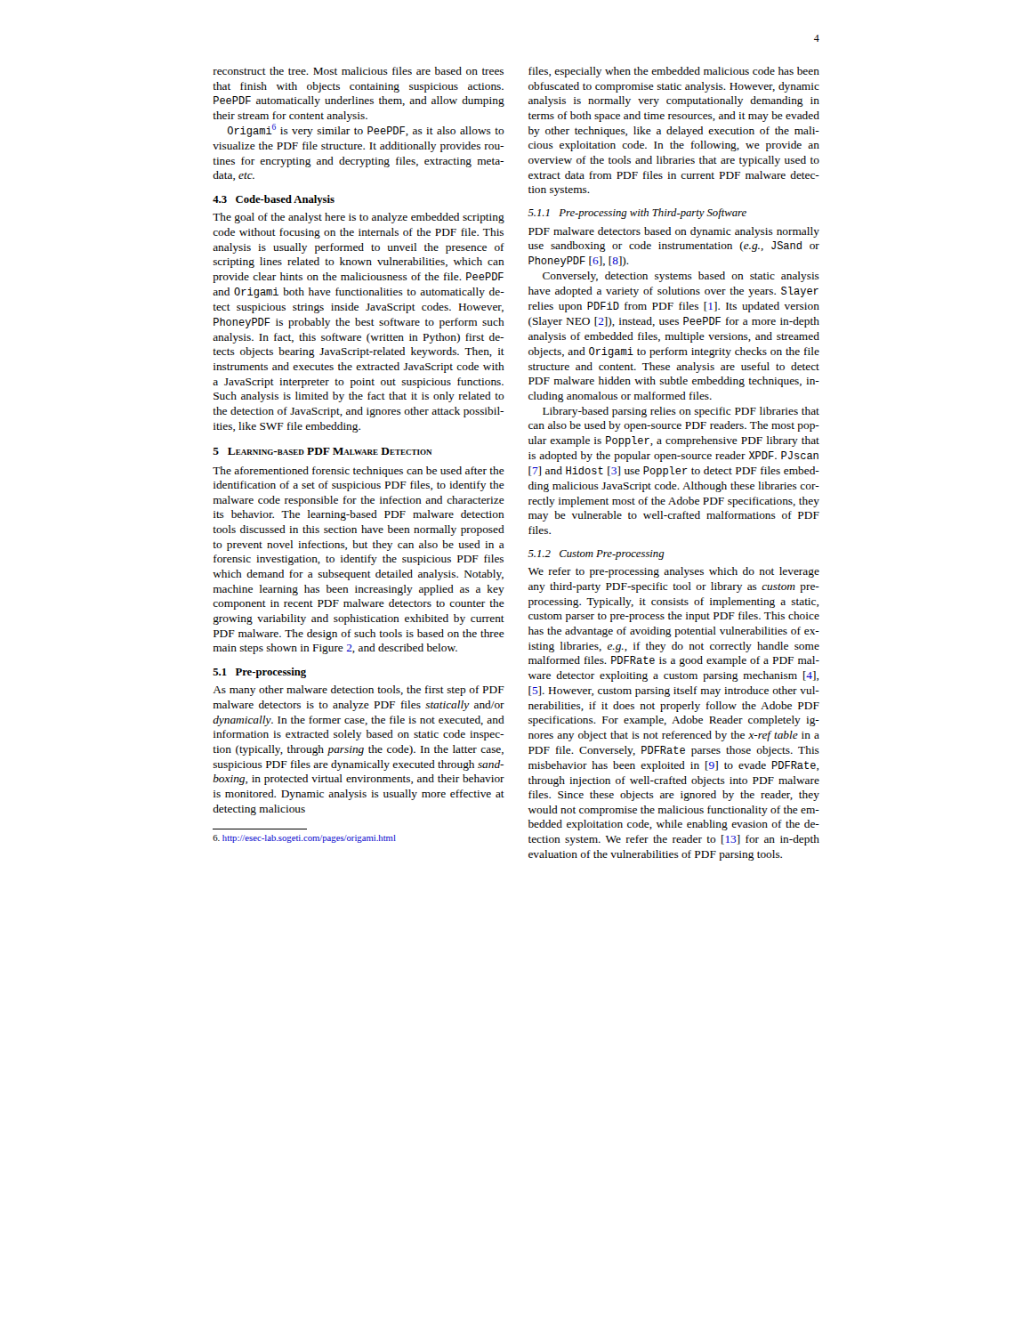4
reconstruct the tree. Most malicious files are based on trees that finish with objects containing suspicious actions. PeePDF automatically underlines them, and allow dumping their stream for content analysis.
Origami6 is very similar to PeePDF, as it also allows to visualize the PDF file structure. It additionally provides routines for encrypting and decrypting files, extracting metadata, etc.
4.3 Code-based Analysis
The goal of the analyst here is to analyze embedded scripting code without focusing on the internals of the PDF file. This analysis is usually performed to unveil the presence of scripting lines related to known vulnerabilities, which can provide clear hints on the maliciousness of the file. PeePDF and Origami both have functionalities to automatically detect suspicious strings inside JavaScript codes. However, PhoneyPDF is probably the best software to perform such analysis. In fact, this software (written in Python) first detects objects bearing JavaScript-related keywords. Then, it instruments and executes the extracted JavaScript code with a JavaScript interpreter to point out suspicious functions. Such analysis is limited by the fact that it is only related to the detection of JavaScript, and ignores other attack possibilities, like SWF file embedding.
5 Learning-based PDF Malware Detection
The aforementioned forensic techniques can be used after the identification of a set of suspicious PDF files, to identify the malware code responsible for the infection and characterize its behavior. The learning-based PDF malware detection tools discussed in this section have been normally proposed to prevent novel infections, but they can also be used in a forensic investigation, to identify the suspicious PDF files which demand for a subsequent detailed analysis. Notably, machine learning has been increasingly applied as a key component in recent PDF malware detectors to counter the growing variability and sophistication exhibited by current PDF malware. The design of such tools is based on the three main steps shown in Figure 2, and described below.
5.1 Pre-processing
As many other malware detection tools, the first step of PDF malware detectors is to analyze PDF files statically and/or dynamically. In the former case, the file is not executed, and information is extracted solely based on static code inspection (typically, through parsing the code). In the latter case, suspicious PDF files are dynamically executed through sandboxing, in protected virtual environments, and their behavior is monitored. Dynamic analysis is usually more effective at detecting malicious
6. http://esec-lab.sogeti.com/pages/origami.html
files, especially when the embedded malicious code has been obfuscated to compromise static analysis. However, dynamic analysis is normally very computationally demanding in terms of both space and time resources, and it may be evaded by other techniques, like a delayed execution of the malicious exploitation code. In the following, we provide an overview of the tools and libraries that are typically used to extract data from PDF files in current PDF malware detection systems.
5.1.1 Pre-processing with Third-party Software
PDF malware detectors based on dynamic analysis normally use sandboxing or code instrumentation (e.g., JSand or PhoneyPDF [6], [8]).
Conversely, detection systems based on static analysis have adopted a variety of solutions over the years. Slayer relies upon PDFiD from PDF files [1]. Its updated version (Slayer NEO [2]), instead, uses PeePDF for a more in-depth analysis of embedded files, multiple versions, and streamed objects, and Origami to perform integrity checks on the file structure and content. These analysis are useful to detect PDF malware hidden with subtle embedding techniques, including anomalous or malformed files.
Library-based parsing relies on specific PDF libraries that can also be used by open-source PDF readers. The most popular example is Poppler, a comprehensive PDF library that is adopted by the popular open-source reader XPDF. PJscan [7] and Hidost [3] use Poppler to detect PDF files embedding malicious JavaScript code. Although these libraries correctly implement most of the Adobe PDF specifications, they may be vulnerable to well-crafted malformations of PDF files.
5.1.2 Custom Pre-processing
We refer to pre-processing analyses which do not leverage any third-party PDF-specific tool or library as custom pre-processing. Typically, it consists of implementing a static, custom parser to pre-process the input PDF files. This choice has the advantage of avoiding potential vulnerabilities of existing libraries, e.g., if they do not correctly handle some malformed files. PDFRate is a good example of a PDF malware detector exploiting a custom parsing mechanism [4], [5]. However, custom parsing itself may introduce other vulnerabilities, if it does not properly follow the Adobe PDF specifications. For example, Adobe Reader completely ignores any object that is not referenced by the x-ref table in a PDF file. Conversely, PDFRate parses those objects. This misbehavior has been exploited in [9] to evade PDFRate, through injection of well-crafted objects into PDF malware files. Since these objects are ignored by the reader, they would not compromise the malicious functionality of the embedded exploitation code, while enabling evasion of the detection system. We refer the reader to [13] for an in-depth evaluation of the vulnerabilities of PDF parsing tools.